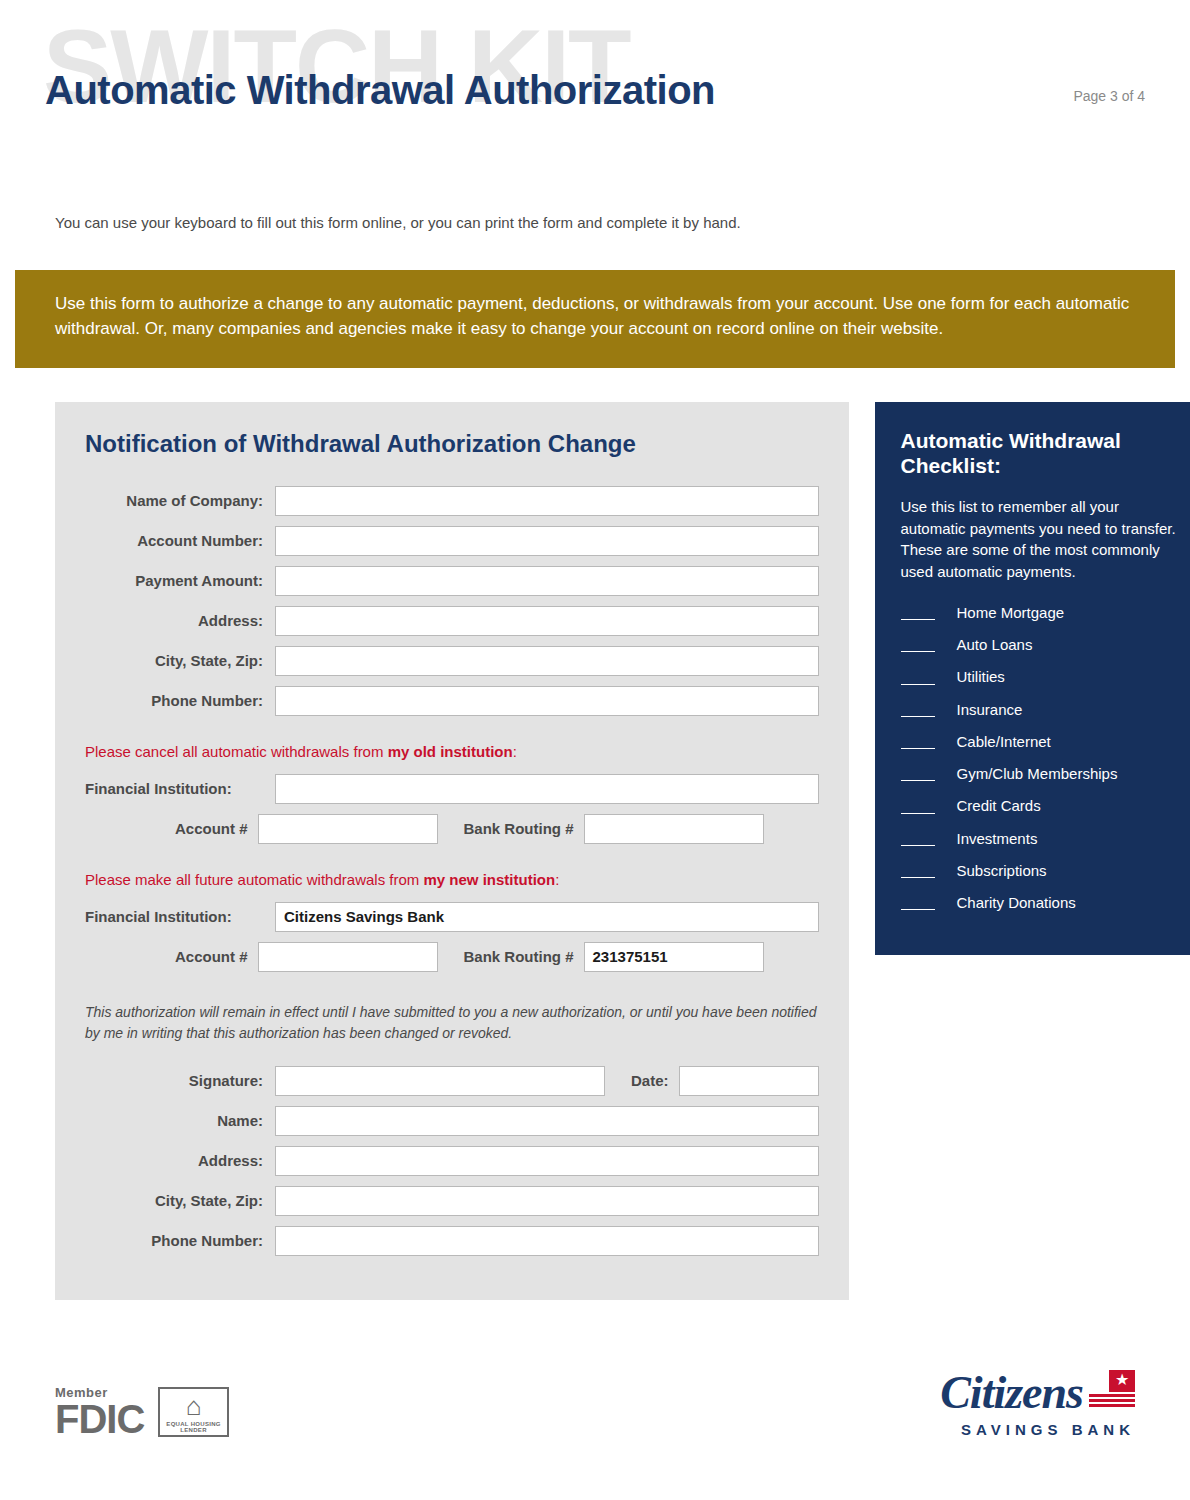SWITCH KIT
Automatic Withdrawal Authorization
Page 3 of 4
You can use your keyboard to fill out this form online, or you can print the form and complete it by hand.
Use this form to authorize a change to any automatic payment, deductions, or withdrawals from your account. Use one form for each automatic withdrawal. Or, many companies and agencies make it easy to change your account on record online on their website.
Notification of Withdrawal Authorization Change
Name of Company:
Account Number:
Payment Amount:
Address:
City, State, Zip:
Phone Number:
Please cancel all automatic withdrawals from my old institution:
Financial Institution:
Account # Bank Routing #
Please make all future automatic withdrawals from my new institution:
Financial Institution:
Citizens Savings Bank
Account # Bank Routing #
231375151
This authorization will remain in effect until I have submitted to you a new authorization, or until you have been notified by me in writing that this authorization has been changed or revoked.
Signature: Date:
Name:
Address:
City, State, Zip:
Phone Number:
Automatic Withdrawal Checklist:
Use this list to remember all your automatic payments you need to transfer. These are some of the most commonly used automatic payments.
Home Mortgage
Auto Loans
Utilities
Insurance
Cable/Internet
Gym/Club Memberships
Credit Cards
Investments
Subscriptions
Charity Donations
Member
FDIC
⌂
EQUAL HOUSING
LENDER
Citizens★
SAVINGS BANK